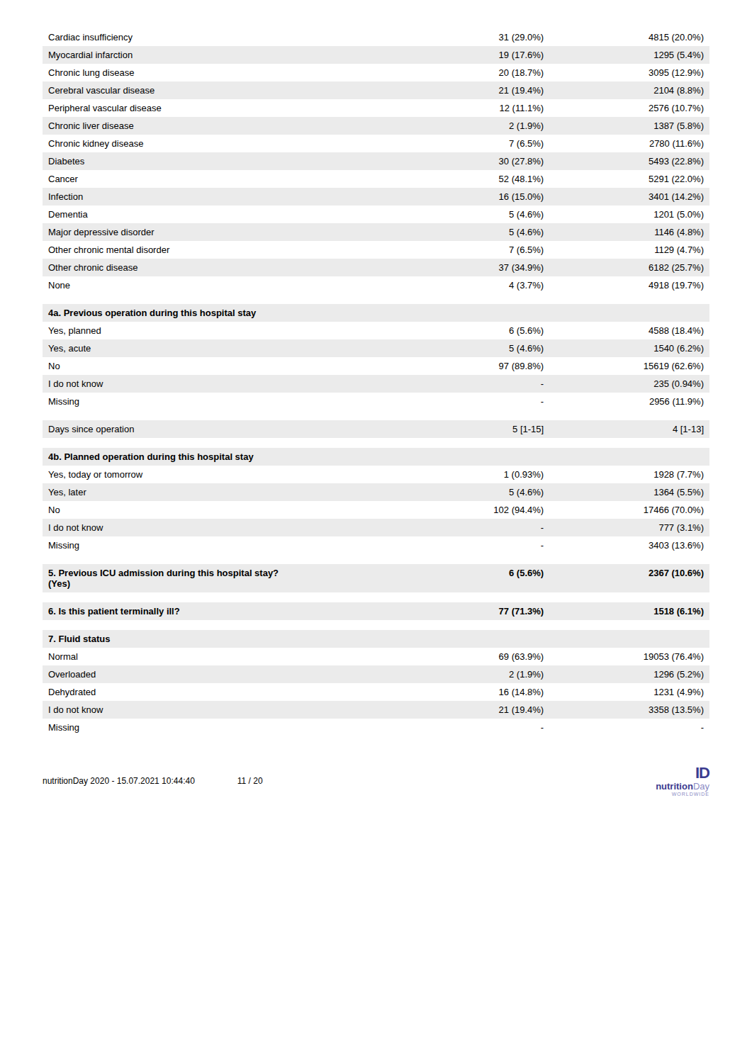| Cardiac insufficiency | 31 (29.0%) | 4815 (20.0%) |
| Myocardial infarction | 19 (17.6%) | 1295 (5.4%) |
| Chronic lung disease | 20 (18.7%) | 3095 (12.9%) |
| Cerebral vascular disease | 21 (19.4%) | 2104 (8.8%) |
| Peripheral vascular disease | 12 (11.1%) | 2576 (10.7%) |
| Chronic liver disease | 2 (1.9%) | 1387 (5.8%) |
| Chronic kidney disease | 7 (6.5%) | 2780 (11.6%) |
| Diabetes | 30 (27.8%) | 5493 (22.8%) |
| Cancer | 52 (48.1%) | 5291 (22.0%) |
| Infection | 16 (15.0%) | 3401 (14.2%) |
| Dementia | 5 (4.6%) | 1201 (5.0%) |
| Major depressive disorder | 5 (4.6%) | 1146 (4.8%) |
| Other chronic mental disorder | 7 (6.5%) | 1129 (4.7%) |
| Other chronic disease | 37 (34.9%) | 6182 (25.7%) |
| None | 4 (3.7%) | 4918 (19.7%) |
| 4a. Previous operation during this hospital stay | | |
| Yes, planned | 6 (5.6%) | 4588 (18.4%) |
| Yes, acute | 5 (4.6%) | 1540 (6.2%) |
| No | 97 (89.8%) | 15619 (62.6%) |
| I do not know | - | 235 (0.94%) |
| Missing | - | 2956 (11.9%) |
| Days since operation | 5 [1-15] | 4 [1-13] |
| 4b. Planned operation during this hospital stay | | |
| Yes, today or tomorrow | 1 (0.93%) | 1928 (7.7%) |
| Yes, later | 5 (4.6%) | 1364 (5.5%) |
| No | 102 (94.4%) | 17466 (70.0%) |
| I do not know | - | 777 (3.1%) |
| Missing | - | 3403 (13.6%) |
| 5. Previous ICU admission during this hospital stay? (Yes) | 6 (5.6%) | 2367 (10.6%) |
| 6. Is this patient terminally ill? | 77 (71.3%) | 1518 (6.1%) |
| 7. Fluid status | | |
| Normal | 69 (63.9%) | 19053 (76.4%) |
| Overloaded | 2 (1.9%) | 1296 (5.2%) |
| Dehydrated | 16 (14.8%) | 1231 (4.9%) |
| I do not know | 21 (19.4%) | 3358 (13.5%) |
| Missing | - | - |
nutritionDay 2020 - 15.07.2021 10:44:40
11 / 20
ID
nutritionDay
WORLDWIDE